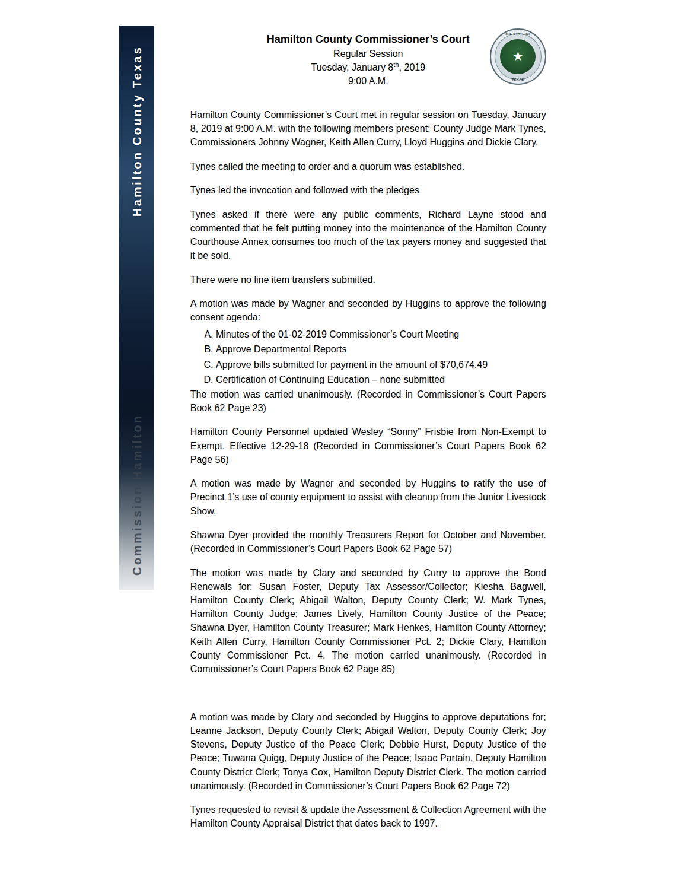Hamilton County Texas Commission Hamilton
THE STATE OF ★ TEXAS
Hamilton County Commissioner’s Court
Regular Session
Tuesday, January 8th, 2019
9:00 A.M.
Hamilton County Commissioner’s Court met in regular session on Tuesday, January 8, 2019 at 9:00 A.M. with the following members present: County Judge Mark Tynes, Commissioners Johnny Wagner, Keith Allen Curry, Lloyd Huggins and Dickie Clary.
Tynes called the meeting to order and a quorum was established.
Tynes led the invocation and followed with the pledges
Tynes asked if there were any public comments, Richard Layne stood and commented that he felt putting money into the maintenance of the Hamilton County Courthouse Annex consumes too much of the tax payers money and suggested that it be sold.
There were no line item transfers submitted.
A motion was made by Wagner and seconded by Huggins to approve the following consent agenda:
Minutes of the 01-02-2019 Commissioner’s Court Meeting
Approve Departmental Reports
Approve bills submitted for payment in the amount of $70,674.49
Certification of Continuing Education – none submitted
The motion was carried unanimously. (Recorded in Commissioner’s Court Papers Book 62 Page 23)
Hamilton County Personnel updated Wesley “Sonny” Frisbie from Non-Exempt to Exempt. Effective 12-29-18 (Recorded in Commissioner’s Court Papers Book 62 Page 56)
A motion was made by Wagner and seconded by Huggins to ratify the use of Precinct 1’s use of county equipment to assist with cleanup from the Junior Livestock Show.
Shawna Dyer provided the monthly Treasurers Report for October and November. (Recorded in Commissioner’s Court Papers Book 62 Page 57)
The motion was made by Clary and seconded by Curry to approve the Bond Renewals for: Susan Foster, Deputy Tax Assessor/Collector; Kiesha Bagwell, Hamilton County Clerk; Abigail Walton, Deputy County Clerk; W. Mark Tynes, Hamilton County Judge; James Lively, Hamilton County Justice of the Peace; Shawna Dyer, Hamilton County Treasurer; Mark Henkes, Hamilton County Attorney; Keith Allen Curry, Hamilton County Commissioner Pct. 2; Dickie Clary, Hamilton County Commissioner Pct. 4. The motion carried unanimously. (Recorded in Commissioner’s Court Papers Book 62 Page 85)
A motion was made by Clary and seconded by Huggins to approve deputations for; Leanne Jackson, Deputy County Clerk; Abigail Walton, Deputy County Clerk; Joy Stevens, Deputy Justice of the Peace Clerk; Debbie Hurst, Deputy Justice of the Peace; Tuwana Quigg, Deputy Justice of the Peace; Isaac Partain, Deputy Hamilton County District Clerk; Tonya Cox, Hamilton Deputy District Clerk. The motion carried unanimously. (Recorded in Commissioner’s Court Papers Book 62 Page 72)
Tynes requested to revisit & update the Assessment & Collection Agreement with the Hamilton County Appraisal District that dates back to 1997.